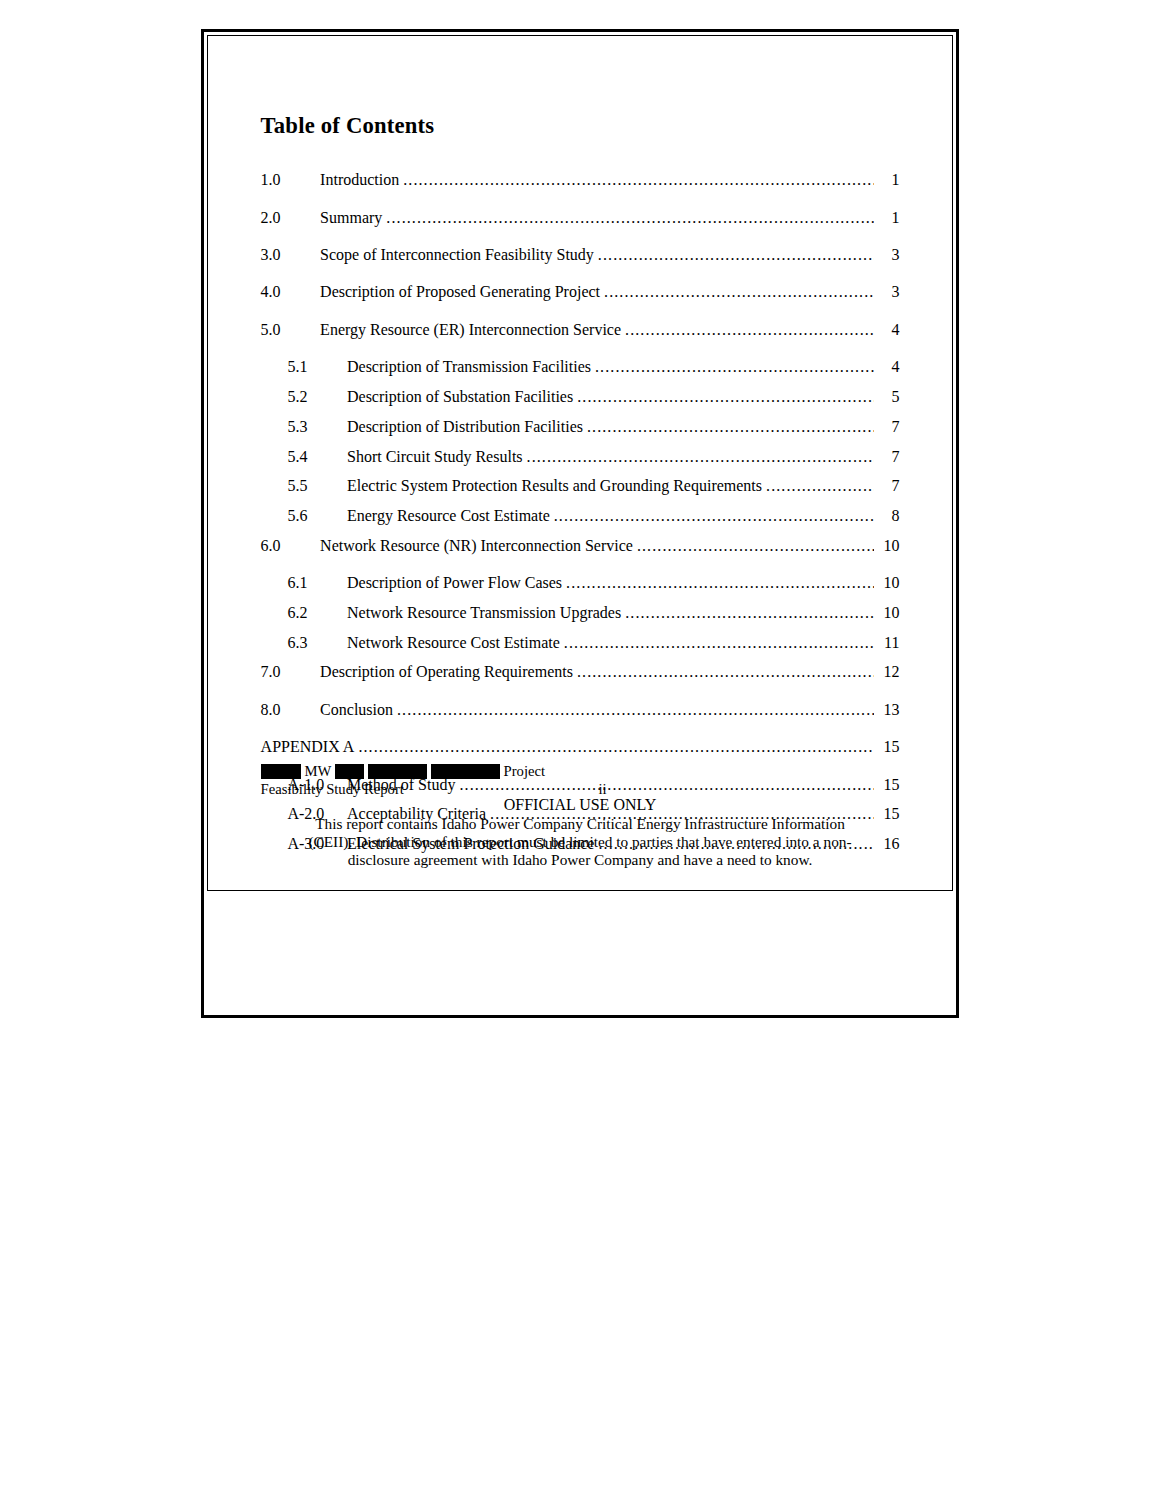Table of Contents
1.0 Introduction ........................................................................................................................... 1
2.0 Summary ............................................................................................................................. 1
3.0 Scope of Interconnection Feasibility Study ......................................................................... 3
4.0 Description of Proposed Generating Project ....................................................................... 3
5.0 Energy Resource (ER) Interconnection Service .................................................................. 4
5.1 Description of Transmission Facilities ............................................................................ 4
5.2 Description of Substation Facilities ............................................................................... 5
5.3 Description of Distribution Facilities ............................................................................. 7
5.4 Short Circuit Study Results ............................................................................................ 7
5.5 Electric System Protection Results and Grounding Requirements .................................. 7
5.6 Energy Resource Cost Estimate ..................................................................................... 8
6.0 Network Resource (NR) Interconnection Service ........................................................... 10
6.1 Description of Power Flow Cases .................................................................................. 10
6.2 Network Resource Transmission Upgrades .................................................................. 10
6.3 Network Resource Cost Estimate ................................................................................... 11
7.0 Description of Operating Requirements ........................................................................... 12
8.0 Conclusion ......................................................................................................................... 13
APPENDIX A ............................................................................................................................. 15
A-1.0 Method of Study ....................................................................................................... 15
A-2.0 Acceptability Criteria ............................................................................................... 15
A-3.0 Electrical System Protection Guidance ..................................................................... 16
MW Project
Feasibility Study Report ii
OFFICIAL USE ONLY
This report contains Idaho Power Company Critical Energy Infrastructure Information
(CEII). Distribution of this report must be limited to parties that have entered into a non-
disclosure agreement with Idaho Power Company and have a need to know.